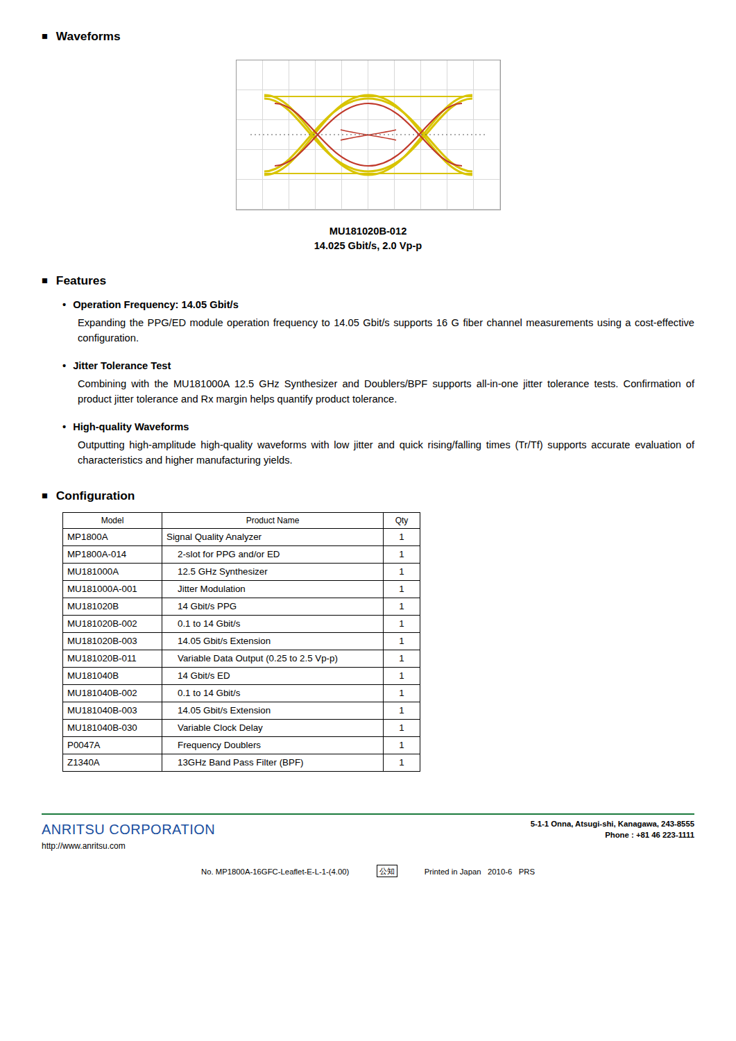Waveforms
MU181020B-012
14.025 Gbit/s, 2.0 Vp-p
Features
Operation Frequency: 14.05 Gbit/s
Expanding the PPG/ED module operation frequency to 14.05 Gbit/s supports 16 G fiber channel measurements using a cost-effective configuration.
Jitter Tolerance Test
Combining with the MU181000A 12.5 GHz Synthesizer and Doublers/BPF supports all-in-one jitter tolerance tests. Confirmation of product jitter tolerance and Rx margin helps quantify product tolerance.
High-quality Waveforms
Outputting high-amplitude high-quality waveforms with low jitter and quick rising/falling times (Tr/Tf) supports accurate evaluation of characteristics and higher manufacturing yields.
Configuration
| Model | Product Name | Qty |
| --- | --- | --- |
| MP1800A | Signal Quality Analyzer | 1 |
| MP1800A-014 | 2-slot for PPG and/or ED | 1 |
| MU181000A | 12.5 GHz Synthesizer | 1 |
| MU181000A-001 | Jitter Modulation | 1 |
| MU181020B | 14 Gbit/s PPG | 1 |
| MU181020B-002 | 0.1 to 14 Gbit/s | 1 |
| MU181020B-003 | 14.05 Gbit/s Extension | 1 |
| MU181020B-011 | Variable Data Output (0.25 to 2.5 Vp-p) | 1 |
| MU181040B | 14 Gbit/s ED | 1 |
| MU181040B-002 | 0.1 to 14 Gbit/s | 1 |
| MU181040B-003 | 14.05 Gbit/s Extension | 1 |
| MU181040B-030 | Variable Clock Delay | 1 |
| P0047A | Frequency Doublers | 1 |
| Z1340A | 13GHz Band Pass Filter (BPF) | 1 |
ANRITSU CORPORATION
http://www.anritsu.com
5-1-1 Onna, Atsugi-shi, Kanagawa, 243-8555
Phone : +81 46 223-1111
No. MP1800A-16GFC-Leaflet-E-L-1-(4.00) 公知 Printed in Japan 2010-6 PRS